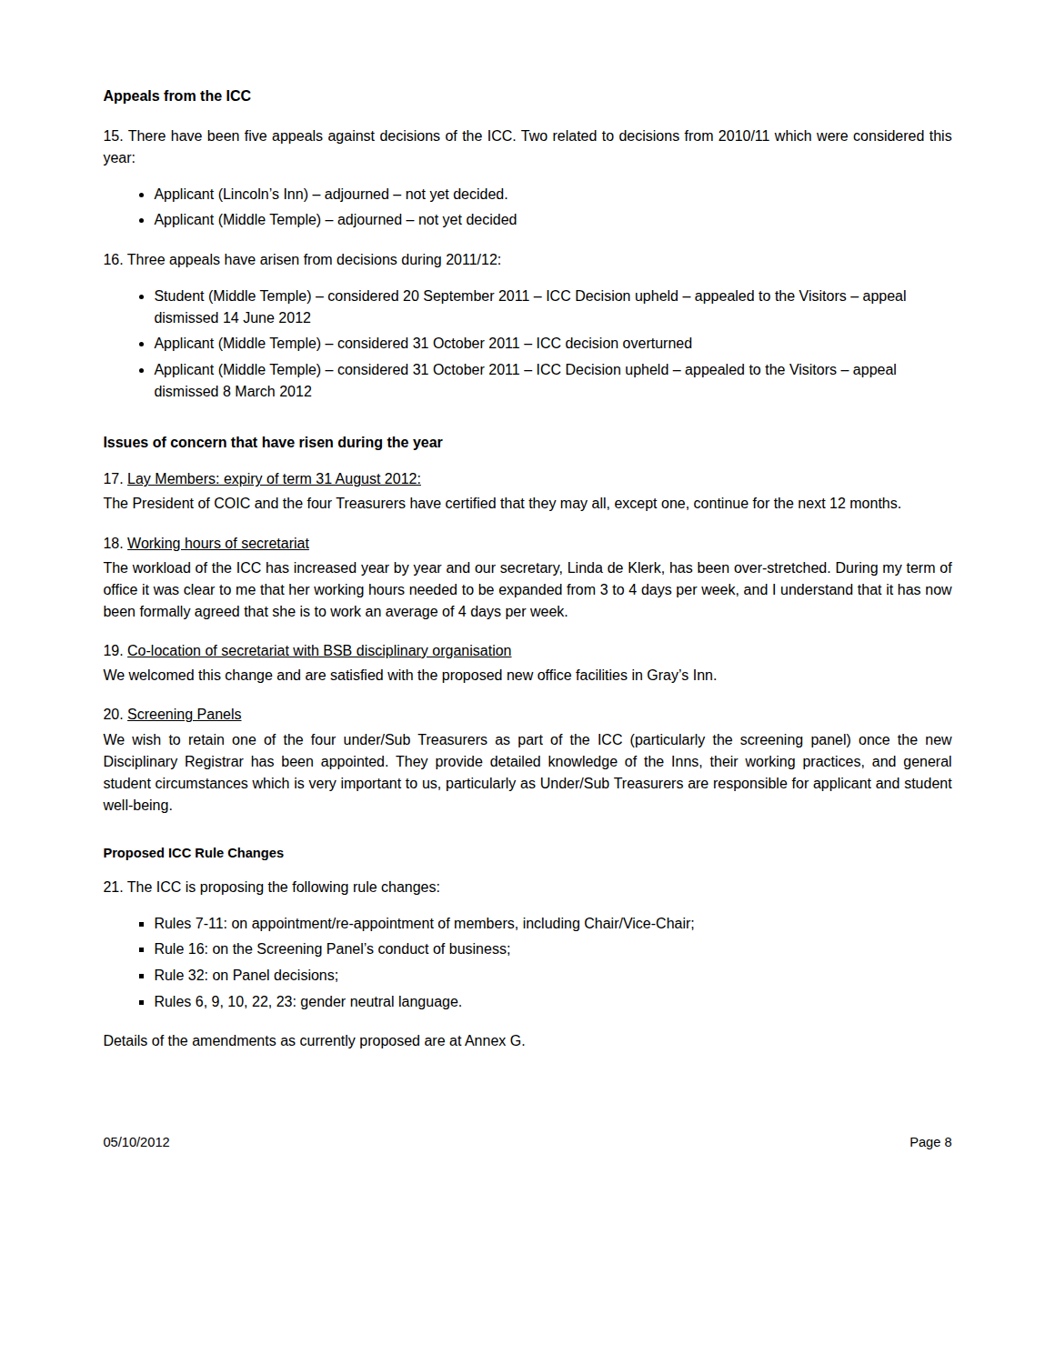Appeals from the ICC
15. There have been five appeals against decisions of the ICC. Two related to decisions from 2010/11 which were considered this year:
Applicant (Lincoln’s Inn) – adjourned – not yet decided.
Applicant (Middle Temple) – adjourned – not yet decided
16. Three appeals have arisen from decisions during 2011/12:
Student (Middle Temple) – considered 20 September 2011 – ICC Decision upheld – appealed to the Visitors – appeal dismissed 14 June 2012
Applicant (Middle Temple) – considered 31 October 2011 – ICC decision overturned
Applicant (Middle Temple) – considered 31 October 2011 – ICC Decision upheld – appealed to the Visitors – appeal dismissed 8 March 2012
Issues of concern that have risen during the year
17. Lay Members: expiry of term 31 August 2012:
The President of COIC and the four Treasurers have certified that they may all, except one, continue for the next 12 months.
18. Working hours of secretariat
The workload of the ICC has increased year by year and our secretary, Linda de Klerk, has been over-stretched. During my term of office it was clear to me that her working hours needed to be expanded from 3 to 4 days per week, and I understand that it has now been formally agreed that she is to work an average of 4 days per week.
19. Co-location of secretariat with BSB disciplinary organisation
We welcomed this change and are satisfied with the proposed new office facilities in Gray’s Inn.
20. Screening Panels
We wish to retain one of the four under/Sub Treasurers as part of the ICC (particularly the screening panel) once the new Disciplinary Registrar has been appointed. They provide detailed knowledge of the Inns, their working practices, and general student circumstances which is very important to us, particularly as Under/Sub Treasurers are responsible for applicant and student well-being.
Proposed ICC Rule Changes
21. The ICC is proposing the following rule changes:
Rules 7-11: on appointment/re-appointment of members, including Chair/Vice-Chair;
Rule 16: on the Screening Panel’s conduct of business;
Rule 32: on Panel decisions;
Rules 6, 9, 10, 22, 23: gender neutral language.
Details of the amendments as currently proposed are at Annex G.
05/10/2012 Page 8